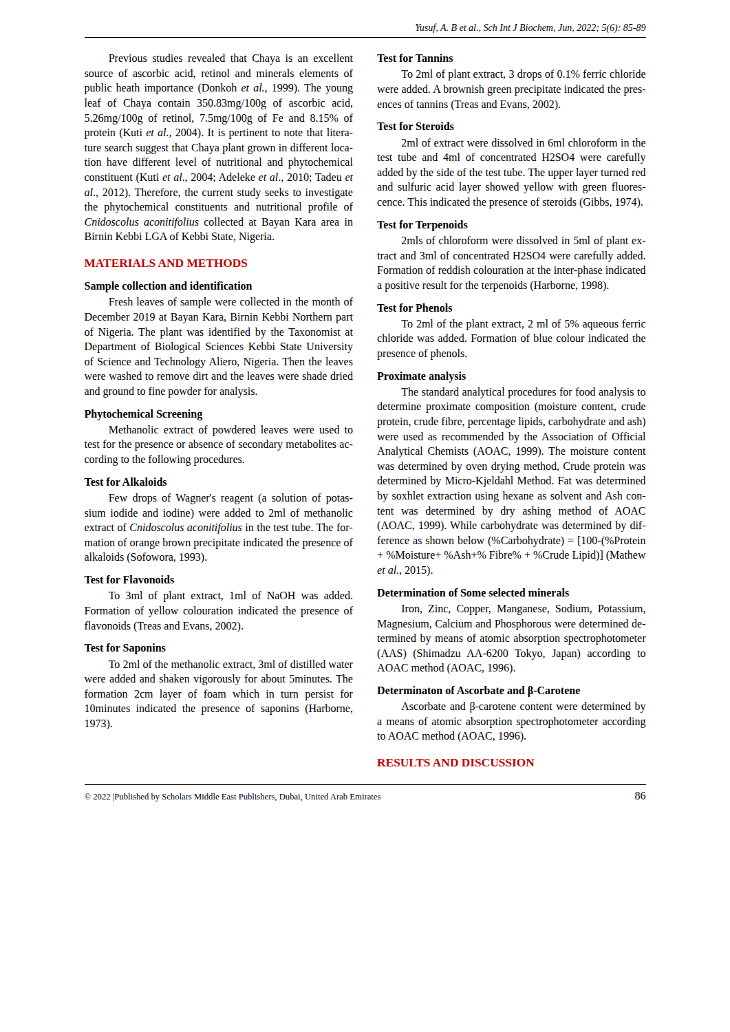Yusuf, A. B et al., Sch Int J Biochem, Jun, 2022; 5(6): 85-89
Previous studies revealed that Chaya is an excellent source of ascorbic acid, retinol and minerals elements of public heath importance (Donkoh et al., 1999). The young leaf of Chaya contain 350.83mg/100g of ascorbic acid, 5.26mg/100g of retinol, 7.5mg/100g of Fe and 8.15% of protein (Kuti et al., 2004). It is pertinent to note that literature search suggest that Chaya plant grown in different location have different level of nutritional and phytochemical constituent (Kuti et al., 2004; Adeleke et al., 2010; Tadeu et al., 2012). Therefore, the current study seeks to investigate the phytochemical constituents and nutritional profile of Cnidoscolus aconitifolius collected at Bayan Kara area in Birnin Kebbi LGA of Kebbi State, Nigeria.
MATERIALS AND METHODS
Sample collection and identification
Fresh leaves of sample were collected in the month of December 2019 at Bayan Kara, Birnin Kebbi Northern part of Nigeria. The plant was identified by the Taxonomist at Department of Biological Sciences Kebbi State University of Science and Technology Aliero, Nigeria. Then the leaves were washed to remove dirt and the leaves were shade dried and ground to fine powder for analysis.
Phytochemical Screening
Methanolic extract of powdered leaves were used to test for the presence or absence of secondary metabolites according to the following procedures.
Test for Alkaloids
Few drops of Wagner's reagent (a solution of potassium iodide and iodine) were added to 2ml of methanolic extract of Cnidoscolus aconitifolius in the test tube. The formation of orange brown precipitate indicated the presence of alkaloids (Sofowora, 1993).
Test for Flavonoids
To 3ml of plant extract, 1ml of NaOH was added. Formation of yellow colouration indicated the presence of flavonoids (Treas and Evans, 2002).
Test for Saponins
To 2ml of the methanolic extract, 3ml of distilled water were added and shaken vigorously for about 5minutes. The formation 2cm layer of foam which in turn persist for 10minutes indicated the presence of saponins (Harborne, 1973).
Test for Tannins
To 2ml of plant extract, 3 drops of 0.1% ferric chloride were added. A brownish green precipitate indicated the presences of tannins (Treas and Evans, 2002).
Test for Steroids
2ml of extract were dissolved in 6ml chloroform in the test tube and 4ml of concentrated H2SO4 were carefully added by the side of the test tube. The upper layer turned red and sulfuric acid layer showed yellow with green fluorescence. This indicated the presence of steroids (Gibbs, 1974).
Test for Terpenoids
2mls of chloroform were dissolved in 5ml of plant extract and 3ml of concentrated H2SO4 were carefully added. Formation of reddish colouration at the inter-phase indicated a positive result for the terpenoids (Harborne, 1998).
Test for Phenols
To 2ml of the plant extract, 2 ml of 5% aqueous ferric chloride was added. Formation of blue colour indicated the presence of phenols.
Proximate analysis
The standard analytical procedures for food analysis to determine proximate composition (moisture content, crude protein, crude fibre, percentage lipids, carbohydrate and ash) were used as recommended by the Association of Official Analytical Chemists (AOAC, 1999). The moisture content was determined by oven drying method, Crude protein was determined by Micro-Kjeldahl Method. Fat was determined by soxhlet extraction using hexane as solvent and Ash content was determined by dry ashing method of AOAC (AOAC, 1999). While carbohydrate was determined by difference as shown below (%Carbohydrate) = [100-(%Protein + %Moisture+ %Ash+% Fibre% + %Crude Lipid)] (Mathew et al., 2015).
Determination of Some selected minerals
Iron, Zinc, Copper, Manganese, Sodium, Potassium, Magnesium, Calcium and Phosphorous were determined determined by means of atomic absorption spectrophotometer (AAS) (Shimadzu AA-6200 Tokyo, Japan) according to AOAC method (AOAC, 1996).
Determinaton of Ascorbate and β-Carotene
Ascorbate and β-carotene content were determined by a means of atomic absorption spectrophotometer according to AOAC method (AOAC, 1996).
RESULTS AND DISCUSSION
© 2022 |Published by Scholars Middle East Publishers, Dubai, United Arab Emirates 86